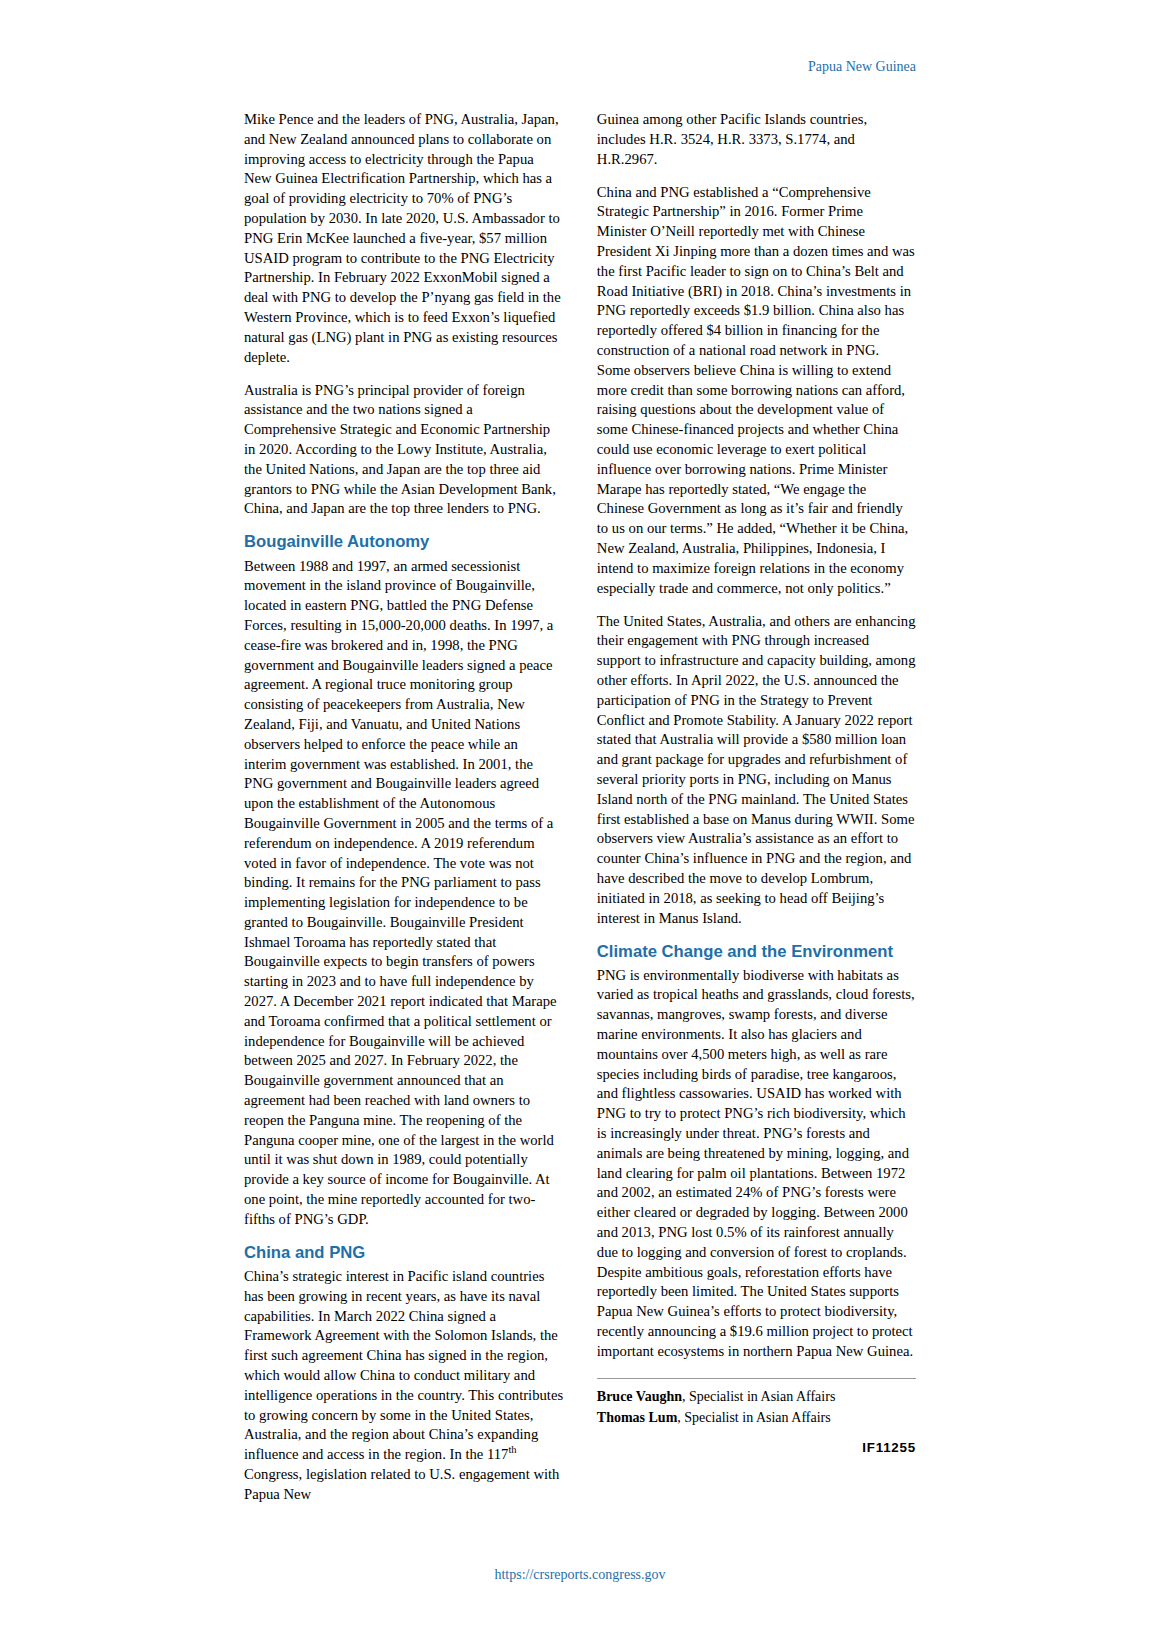Papua New Guinea
Mike Pence and the leaders of PNG, Australia, Japan, and New Zealand announced plans to collaborate on improving access to electricity through the Papua New Guinea Electrification Partnership, which has a goal of providing electricity to 70% of PNG’s population by 2030. In late 2020, U.S. Ambassador to PNG Erin McKee launched a five-year, $57 million USAID program to contribute to the PNG Electricity Partnership. In February 2022 ExxonMobil signed a deal with PNG to develop the P’nyang gas field in the Western Province, which is to feed Exxon’s liquefied natural gas (LNG) plant in PNG as existing resources deplete.
Australia is PNG’s principal provider of foreign assistance and the two nations signed a Comprehensive Strategic and Economic Partnership in 2020. According to the Lowy Institute, Australia, the United Nations, and Japan are the top three aid grantors to PNG while the Asian Development Bank, China, and Japan are the top three lenders to PNG.
Bougainville Autonomy
Between 1988 and 1997, an armed secessionist movement in the island province of Bougainville, located in eastern PNG, battled the PNG Defense Forces, resulting in 15,000-20,000 deaths. In 1997, a cease-fire was brokered and in, 1998, the PNG government and Bougainville leaders signed a peace agreement. A regional truce monitoring group consisting of peacekeepers from Australia, New Zealand, Fiji, and Vanuatu, and United Nations observers helped to enforce the peace while an interim government was established. In 2001, the PNG government and Bougainville leaders agreed upon the establishment of the Autonomous Bougainville Government in 2005 and the terms of a referendum on independence. A 2019 referendum voted in favor of independence. The vote was not binding. It remains for the PNG parliament to pass implementing legislation for independence to be granted to Bougainville. Bougainville President Ishmael Toroama has reportedly stated that Bougainville expects to begin transfers of powers starting in 2023 and to have full independence by 2027. A December 2021 report indicated that Marape and Toroama confirmed that a political settlement or independence for Bougainville will be achieved between 2025 and 2027. In February 2022, the Bougainville government announced that an agreement had been reached with land owners to reopen the Panguna mine. The reopening of the Panguna cooper mine, one of the largest in the world until it was shut down in 1989, could potentially provide a key source of income for Bougainville. At one point, the mine reportedly accounted for two-fifths of PNG’s GDP.
China and PNG
China’s strategic interest in Pacific island countries has been growing in recent years, as have its naval capabilities. In March 2022 China signed a Framework Agreement with the Solomon Islands, the first such agreement China has signed in the region, which would allow China to conduct military and intelligence operations in the country. This contributes to growing concern by some in the United States, Australia, and the region about China’s expanding influence and access in the region. In the 117th Congress, legislation related to U.S. engagement with Papua New
Guinea among other Pacific Islands countries, includes H.R. 3524, H.R. 3373, S.1774, and H.R.2967.
China and PNG established a “Comprehensive Strategic Partnership” in 2016. Former Prime Minister O’Neill reportedly met with Chinese President Xi Jinping more than a dozen times and was the first Pacific leader to sign on to China’s Belt and Road Initiative (BRI) in 2018. China’s investments in PNG reportedly exceeds $1.9 billion. China also has reportedly offered $4 billion in financing for the construction of a national road network in PNG. Some observers believe China is willing to extend more credit than some borrowing nations can afford, raising questions about the development value of some Chinese-financed projects and whether China could use economic leverage to exert political influence over borrowing nations. Prime Minister Marape has reportedly stated, “We engage the Chinese Government as long as it’s fair and friendly to us on our terms.” He added, “Whether it be China, New Zealand, Australia, Philippines, Indonesia, I intend to maximize foreign relations in the economy especially trade and commerce, not only politics.”
The United States, Australia, and others are enhancing their engagement with PNG through increased support to infrastructure and capacity building, among other efforts. In April 2022, the U.S. announced the participation of PNG in the Strategy to Prevent Conflict and Promote Stability. A January 2022 report stated that Australia will provide a $580 million loan and grant package for upgrades and refurbishment of several priority ports in PNG, including on Manus Island north of the PNG mainland. The United States first established a base on Manus during WWII. Some observers view Australia’s assistance as an effort to counter China’s influence in PNG and the region, and have described the move to develop Lombrum, initiated in 2018, as seeking to head off Beijing’s interest in Manus Island.
Climate Change and the Environment
PNG is environmentally biodiverse with habitats as varied as tropical heaths and grasslands, cloud forests, savannas, mangroves, swamp forests, and diverse marine environments. It also has glaciers and mountains over 4,500 meters high, as well as rare species including birds of paradise, tree kangaroos, and flightless cassowaries. USAID has worked with PNG to try to protect PNG’s rich biodiversity, which is increasingly under threat. PNG’s forests and animals are being threatened by mining, logging, and land clearing for palm oil plantations. Between 1972 and 2002, an estimated 24% of PNG’s forests were either cleared or degraded by logging. Between 2000 and 2013, PNG lost 0.5% of its rainforest annually due to logging and conversion of forest to croplands. Despite ambitious goals, reforestation efforts have reportedly been limited. The United States supports Papua New Guinea’s efforts to protect biodiversity, recently announcing a $19.6 million project to protect important ecosystems in northern Papua New Guinea.
Bruce Vaughn, Specialist in Asian Affairs
Thomas Lum, Specialist in Asian Affairs
IF11255
https://crsreports.congress.gov